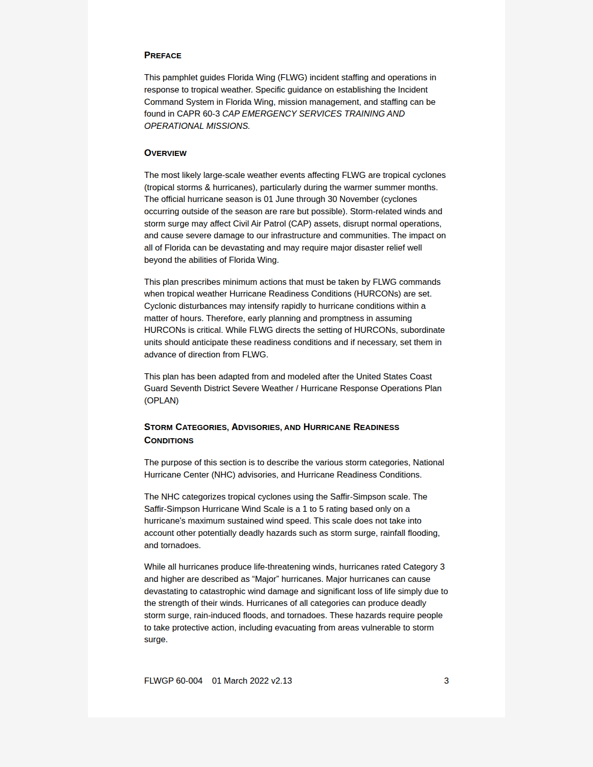PREFACE
This pamphlet guides Florida Wing (FLWG) incident staffing and operations in response to tropical weather. Specific guidance on establishing the Incident Command System in Florida Wing, mission management, and staffing can be found in CAPR 60-3 CAP EMERGENCY SERVICES TRAINING AND OPERATIONAL MISSIONS.
OVERVIEW
The most likely large-scale weather events affecting FLWG are tropical cyclones (tropical storms & hurricanes), particularly during the warmer summer months. The official hurricane season is 01 June through 30 November (cyclones occurring outside of the season are rare but possible). Storm-related winds and storm surge may affect Civil Air Patrol (CAP) assets, disrupt normal operations, and cause severe damage to our infrastructure and communities. The impact on all of Florida can be devastating and may require major disaster relief well beyond the abilities of Florida Wing.
This plan prescribes minimum actions that must be taken by FLWG commands when tropical weather Hurricane Readiness Conditions (HURCONs) are set. Cyclonic disturbances may intensify rapidly to hurricane conditions within a matter of hours. Therefore, early planning and promptness in assuming HURCONs is critical. While FLWG directs the setting of HURCONs, subordinate units should anticipate these readiness conditions and if necessary, set them in advance of direction from FLWG.
This plan has been adapted from and modeled after the United States Coast Guard Seventh District Severe Weather / Hurricane Response Operations Plan (OPLAN)
STORM CATEGORIES, ADVISORIES, AND HURRICANE READINESS CONDITIONS
The purpose of this section is to describe the various storm categories, National Hurricane Center (NHC) advisories, and Hurricane Readiness Conditions.
The NHC categorizes tropical cyclones using the Saffir-Simpson scale. The Saffir-Simpson Hurricane Wind Scale is a 1 to 5 rating based only on a hurricane's maximum sustained wind speed. This scale does not take into account other potentially deadly hazards such as storm surge, rainfall flooding, and tornadoes.
While all hurricanes produce life-threatening winds, hurricanes rated Category 3 and higher are described as “Major” hurricanes. Major hurricanes can cause devastating to catastrophic wind damage and significant loss of life simply due to the strength of their winds. Hurricanes of all categories can produce deadly storm surge, rain-induced floods, and tornadoes. These hazards require people to take protective action, including evacuating from areas vulnerable to storm surge.
FLWGP 60-004 01 March 2022 v2.13 3